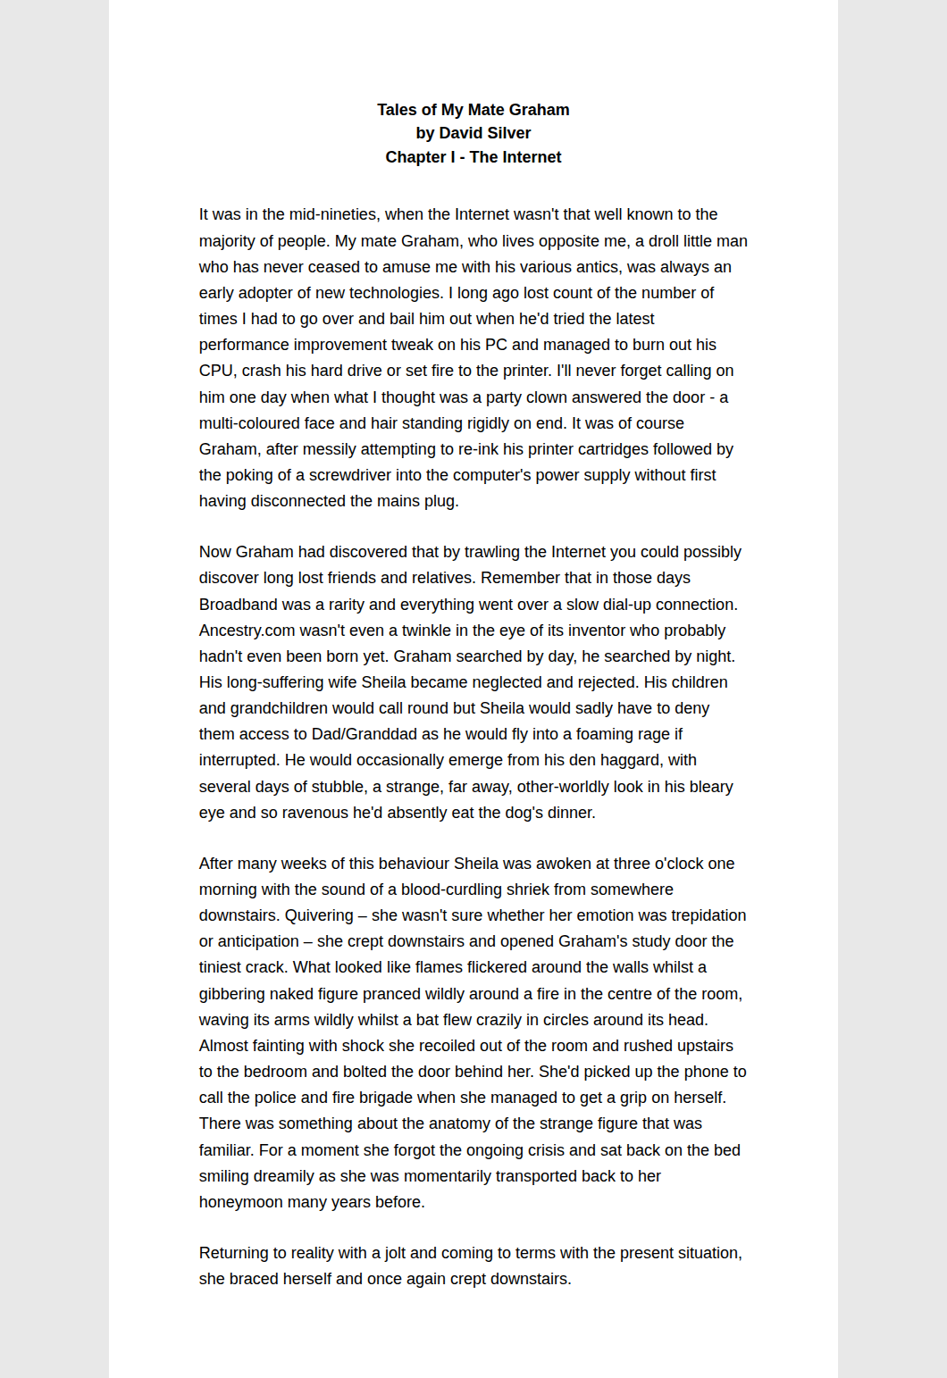Tales of My Mate Graham by David Silver Chapter I - The Internet
It was in the mid-nineties, when the Internet wasn't that well known to the majority of people. My mate Graham, who lives opposite me, a droll little man who has never ceased to amuse me with his various antics, was always an early adopter of new technologies. I long ago lost count of the number of times I had to go over and bail him out when he'd tried the latest performance improvement tweak on his PC and managed to burn out his CPU, crash his hard drive or set fire to the printer. I'll never forget calling on him one day when what I thought was a party clown answered the door - a multi-coloured face and hair standing rigidly on end. It was of course Graham, after messily attempting to re-ink his printer cartridges followed by the poking of a screwdriver into the computer's power supply without first having disconnected the mains plug.
Now Graham had discovered that by trawling the Internet you could possibly discover long lost friends and relatives. Remember that in those days Broadband was a rarity and everything went over a slow dial-up connection. Ancestry.com wasn't even a twinkle in the eye of its inventor who probably hadn't even been born yet. Graham searched by day, he searched by night. His long-suffering wife Sheila became neglected and rejected. His children and grandchildren would call round but Sheila would sadly have to deny them access to Dad/Granddad as he would fly into a foaming rage if interrupted. He would occasionally emerge from his den haggard, with several days of stubble, a strange, far away, other-worldly look in his bleary eye and so ravenous he'd absently eat the dog's dinner.
After many weeks of this behaviour Sheila was awoken at three o'clock one morning with the sound of a blood-curdling shriek from somewhere downstairs. Quivering – she wasn't sure whether her emotion was trepidation or anticipation – she crept downstairs and opened Graham's study door the tiniest crack. What looked like flames flickered around the walls whilst a gibbering naked figure pranced wildly around a fire in the centre of the room, waving its arms wildly whilst a bat flew crazily in circles around its head. Almost fainting with shock she recoiled out of the room and rushed upstairs to the bedroom and bolted the door behind her. She'd picked up the phone to call the police and fire brigade when she managed to get a grip on herself. There was something about the anatomy of the strange figure that was familiar. For a moment she forgot the ongoing crisis and sat back on the bed smiling dreamily as she was momentarily transported back to her honeymoon many years before.
Returning to reality with a jolt and coming to terms with the present situation, she braced herself and once again crept downstairs.